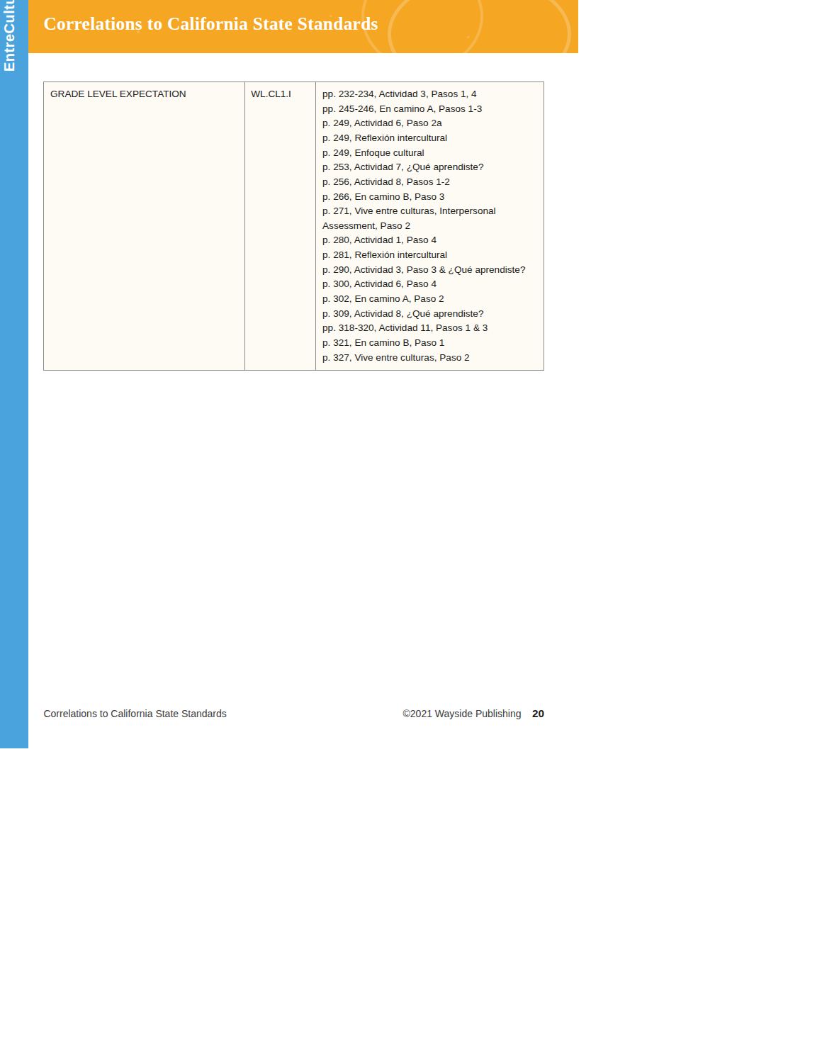EntreCulturas 3
Correlations to California State Standards
| GRADE LEVEL EXPECTATION | WL.CL1.I | pp. 232-234, Actividad 3, Pasos 1, 4 pp. 245-246, En camino A, Pasos 1-3 p. 249, Actividad 6, Paso 2a p. 249, Reflexión intercultural p. 249, Enfoque cultural p. 253, Actividad 7, ¿Qué aprendiste? p. 256, Actividad 8, Pasos 1-2 p. 266, En camino B, Paso 3 p. 271, Vive entre culturas, Interpersonal Assessment, Paso 2 p. 280, Actividad 1, Paso 4 p. 281, Reflexión intercultural p. 290, Actividad 3, Paso 3 & ¿Qué aprendiste? p. 300, Actividad 6, Paso 4 p. 302, En camino A, Paso 2 p. 309, Actividad 8, ¿Qué aprendiste? pp. 318-320, Actividad 11, Pasos 1 & 3 p. 321, En camino B, Paso 1 p. 327, Vive entre culturas, Paso 2 |
Correlations to California State Standards
©2021 Wayside Publishing 20